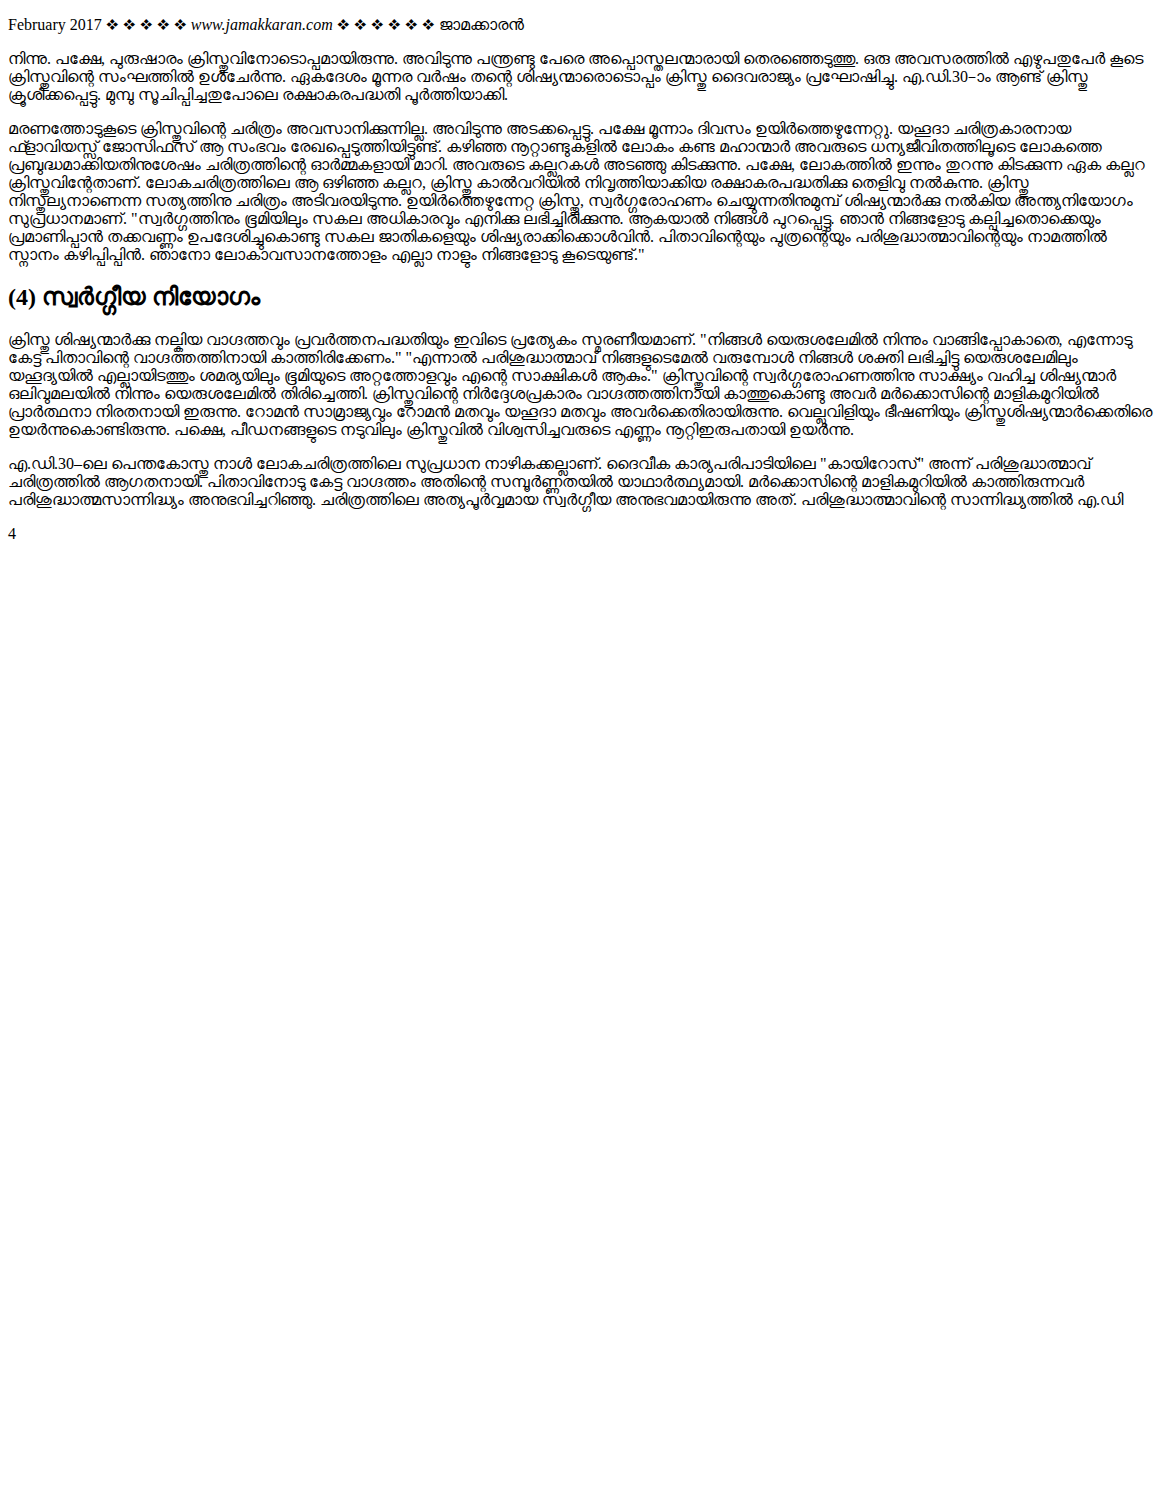February 2017 ❖ ❖ ❖ ❖ ❖ www.jamakkaran.com ❖ ❖ ❖ ❖ ❖ ❖ ജാമക്കാരൻ
നിന്നു. പക്ഷേ, പുരുഷാരം ക്രിസ്തുവിനോടൊപ്പമായിരുന്നു. അവിടുന്നു പന്ത്രണ്ടു പേരെ അപ്പൊസ്തലന്മാരായി തെരഞ്ഞെടുത്തു. ഒരു അവസരത്തിൽ എഴുപതുപേർ കൂടെ ക്രിസ്തുവിന്റെ സംഘത്തിൽ ഉൾചേർന്നു. ഏകദേശം മൂന്നര വർഷം തന്റെ ശിഷ്യന്മാരൊടൊപ്പം ക്രിസ്തു ദൈവരാജ്യം പ്രഘോഷിച്ചു. എ.ഡി.30–ാം ആണ്ട് ക്രിസ്തു ക്രൂശിക്കപ്പെട്ടു. മുമ്പു സൂചിപ്പിച്ചതുപോലെ രക്ഷാകരപദ്ധതി പൂർത്തിയാക്കി.
മരണത്തോടുകൂടെ ക്രിസ്തുവിന്റെ ചരിത്രം അവസാനിക്കുന്നില്ല. അവിടുന്നു അടക്കപ്പെട്ടു. പക്ഷേ മൂന്നാം ദിവസം ഉയിർത്തെഴുന്നേറ്റു. യഹൂദാ ചരിത്രകാരനായ ഫ്ളാവിയസ്സ് ജോസിഫസ് ആ സംഭവം രേഖപ്പെടുത്തിയിട്ടുണ്ട്. കഴിഞ്ഞ നൂറ്റാണ്ടുകളിൽ ലോകം കണ്ട മഹാന്മാർ അവരുടെ ധന്യജീവിതത്തിലൂടെ ലോകത്തെ പ്രബുദ്ധമാക്കിയതിനുശേഷം ചരിത്രത്തിന്റെ ഓർമ്മകളായി മാറി. അവരുടെ കല്ലറകൾ അടഞ്ഞു കിടക്കുന്നു. പക്ഷേ, ലോകത്തിൽ ഇന്നും തുറന്നു കിടക്കുന്ന ഏക കല്ലറ ക്രിസ്തുവിന്റേതാണ്. ലോകചരിത്രത്തിലെ ആ ഒഴിഞ്ഞ കല്ലറ, ക്രിസ്തു കാൽവറിയിൽ നിവൃത്തിയാക്കിയ രക്ഷാകരപദ്ധതിക്കു തെളിവു നൽകുന്നു. ക്രിസ്തു നിസ്തുല്യനാണെന്ന സത്യത്തിനു ചരിത്രം അടിവരയിടുന്നു. ഉയിർത്തെഴുന്നേറ്റ ക്രിസ്തു, സ്വർഗ്ഗരോഹണം ചെയ്യുന്നതിനുമുമ്പ് ശിഷ്യന്മാർക്കു നൽകിയ അന്ത്യനിയോഗം സുപ്രധാനമാണ്. "സ്വർഗ്ഗത്തിനും ഭൂമിയിലും സകല അധികാരവും എനിക്കു ലഭിച്ചിരിക്കുന്നു. ആകയാൽ നിങ്ങൾ പുറപ്പെട്ടു. ഞാൻ നിങ്ങളോടു കല്പിച്ചതൊക്കെയും പ്രമാണിപ്പാൻ തക്കവണ്ണം ഉപദേശിച്ചുകൊണ്ടു സകല ജാതികളെയും ശിഷ്യരാക്കിക്കൊൾവിൻ. പിതാവിന്റെയും പുത്രന്റെയും പരിശുദ്ധാത്മാവിന്റെയും നാമത്തിൽ സ്നാനം കഴിപ്പിപ്പിൻ. ഞാനോ ലോകാവസാനത്തോളം എല്ലാ നാളും നിങ്ങളോടു കൂടെയുണ്ട്."
(4) സ്വർഗ്ഗീയ നിയോഗം
ക്രിസ്തു ശിഷ്യന്മാർക്കു നല്കിയ വാഗ്ദത്തവും പ്രവർത്തനപദ്ധതിയും ഇവിടെ പ്രത്യേകം സ്മരണീയമാണ്. "നിങ്ങൾ യെരുശലേമിൽ നിന്നും വാങ്ങിപ്പോകാതെ, എന്നോടു കേട്ട പിതാവിന്റെ വാഗ്ദത്തത്തിനായി കാത്തിരിക്കേണം." "എന്നാൽ പരിശുദ്ധാത്മാവ് നിങ്ങളുടെമേൽ വരുമ്പോൾ നിങ്ങൾ ശക്തി ലഭിച്ചിട്ടു യെരുശലേമിലും യഹൂദ്യയിൽ എല്ലായിടത്തും ശമര്യയിലും ഭൂമിയുടെ അറ്റത്തോളവും എന്റെ സാക്ഷികൾ ആകും." ക്രിസ്തുവിന്റെ സ്വർഗ്ഗരോഹണത്തിനു സാക്ഷ്യം വഹിച്ച ശിഷ്യന്മാർ ഒലിവുമലയിൽ നിന്നും യെരുശലേമിൽ തിരിച്ചെത്തി. ക്രിസ്തുവിന്റെ നിർദ്ദേശപ്രകാരം വാഗ്ദത്തത്തിനായി കാത്തുകൊണ്ടു അവർ മർക്കൊസിന്റെ മാളികമുറിയിൽ പ്രാർത്ഥനാ നിരതനായി ഇരുന്നു. റോമൻ സാമ്രാജ്യവും റോമൻ മതവും യഹൂദാ മതവും അവർക്കെതിരായിരുന്നു. വെല്ലുവിളിയും ഭീഷണിയും ക്രിസ്തുശിഷ്യന്മാർക്കെതിരെ ഉയർന്നുകൊണ്ടിരുന്നു. പക്ഷെ, പീഡനങ്ങളുടെ നടുവിലും ക്രിസ്തുവിൽ വിശ്വസിച്ചവരുടെ എണ്ണം നൂറ്റിഇരുപതായി ഉയർന്നു.
എ.ഡി.30–ലെ പെന്തകോസ്തു നാൾ ലോകചരിത്രത്തിലെ സുപ്രധാന നാഴികക്കല്ലാണ്. ദൈവീക കാര്യപരിപാടിയിലെ "കായിറോസ്" അന്ന് പരിശുദ്ധാത്മാവ് ചരിത്രത്തിൽ ആഗതനായി. പിതാവിനോടു കേട്ട വാഗ്ദത്തം അതിന്റെ സമ്പൂർണ്ണതയിൽ യാഥാർത്ഥ്യമായി. മർക്കൊസിന്റെ മാളികമുറിയിൽ കാത്തിരുന്നവർ പരിശുദ്ധാത്മസാന്നിദ്ധ്യം അനുഭവിച്ചറിഞ്ഞു. ചരിത്രത്തിലെ അത്യപൂർവ്വമായ സ്വർഗ്ഗീയ അനുഭവമായിരുന്നു അത്. പരിശുദ്ധാത്മാവിന്റെ സാന്നിദ്ധ്യത്തിൽ എ.ഡി
4